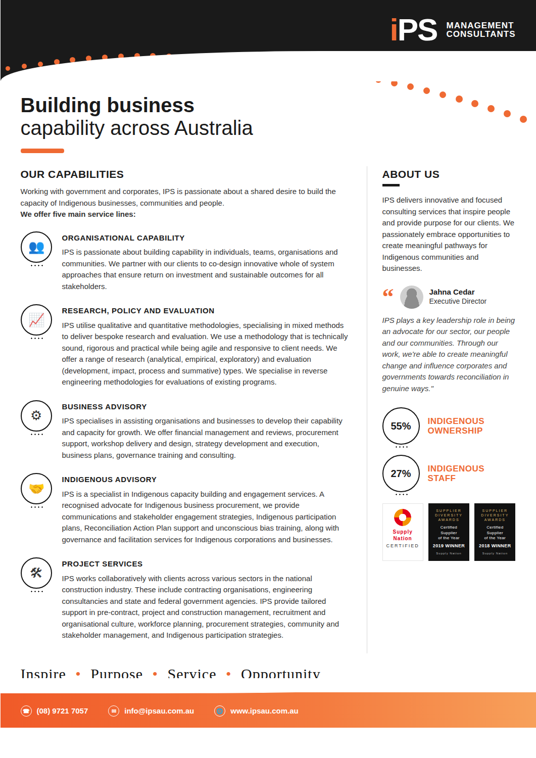i PS MANAGEMENT
CONSULTANTS
Building business
capability across Australia
OUR CAPABILITIES
Working with government and corporates, IPS is passionate about a shared desire to build the capacity of Indigenous businesses, communities and people.
We offer five main service lines:
👥
ORGANISATIONAL CAPABILITY
IPS is passionate about building capability in individuals, teams, organisations and communities. We partner with our clients to co-design innovative whole of system approaches that ensure return on investment and sustainable outcomes for all stakeholders.
📈
RESEARCH, POLICY AND EVALUATION
IPS utilise qualitative and quantitative methodologies, specialising in mixed methods to deliver bespoke research and evaluation. We use a methodology that is technically sound, rigorous and practical while being agile and responsive to client needs. We offer a range of research (analytical, empirical, exploratory) and evaluation (development, impact, process and summative) types. We specialise in reverse engineering methodologies for evaluations of existing programs.
⚙
BUSINESS ADVISORY
IPS specialises in assisting organisations and businesses to develop their capability and capacity for growth. We offer financial management and reviews, procurement support, workshop delivery and design, strategy development and execution, business plans, governance training and consulting.
🤝
INDIGENOUS ADVISORY
IPS is a specialist in Indigenous capacity building and engagement services. A recognised advocate for Indigenous business procurement, we provide communications and stakeholder engagement strategies, Indigenous participation plans, Reconciliation Action Plan support and unconscious bias training, along with governance and facilitation services for Indigenous corporations and businesses.
🛠
PROJECT SERVICES
IPS works collaboratively with clients across various sectors in the national construction industry. These include contracting organisations, engineering consultancies and state and federal government agencies. IPS provide tailored support in pre-contract, project and construction management, recruitment and organisational culture, workforce planning, procurement strategies, community and stakeholder management, and Indigenous participation strategies.
ABOUT US
IPS delivers innovative and focused consulting services that inspire people and provide purpose for our clients. We passionately embrace opportunities to create meaningful pathways for Indigenous communities and businesses.
“
Jahna Cedar
Executive Director
IPS plays a key leadership role in being an advocate for our sector, our people and our communities. Through our work, we're able to create meaningful change and influence corporates and governments towards reconciliation in genuine ways."
55%
INDIGENOUS
OWNERSHIP
27%
INDIGENOUS
STAFF
Supply Nation
CERTIFIED
SUPPLIER DIVERSITY AWARDS
Certified
Supplier
of the Year
2019 WINNER
Supply Nation
SUPPLIER DIVERSITY AWARDS
Certified
Supplier
of the Year
2018 WINNER
Supply Nation
Inspire • Purpose • Service • Opportunity
☎(08) 9721 7057
✉info@ipsau.com.au
🌐www.ipsau.com.au